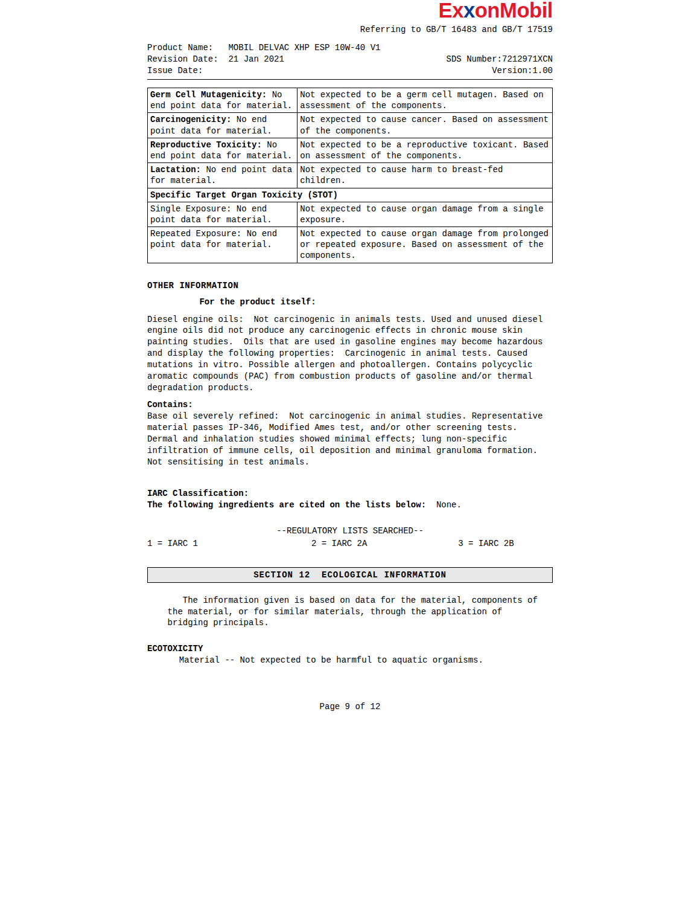ExxonMobil
Referring to GB/T 16483 and GB/T 17519
| Product Name: MOBIL DELVAC XHP ESP 10W-40 V1 | |
| Revision Date: 21 Jan 2021 | SDS Number:7212971XCN |
| Issue Date: | Version:1.00 |
| Germ Cell Mutagenicity: No end point data for material. | Not expected to be a germ cell mutagen. Based on assessment of the components. |
| Carcinogenicity: No end point data for material. | Not expected to cause cancer. Based on assessment of the components. |
| Reproductive Toxicity: No end point data for material. | Not expected to be a reproductive toxicant. Based on assessment of the components. |
| Lactation: No end point data for material. | Not expected to cause harm to breast-fed children. |
| Specific Target Organ Toxicity (STOT) |
| Single Exposure: No end point data for material. | Not expected to cause organ damage from a single exposure. |
| Repeated Exposure: No end point data for material. | Not expected to cause organ damage from prolonged or repeated exposure. Based on assessment of the components. |
OTHER INFORMATION
For the product itself:
Diesel engine oils: Not carcinogenic in animals tests. Used and unused diesel engine oils did not produce any carcinogenic effects in chronic mouse skin painting studies. Oils that are used in gasoline engines may become hazardous and display the following properties: Carcinogenic in animal tests. Caused mutations in vitro. Possible allergen and photoallergen. Contains polycyclic aromatic compounds (PAC) from combustion products of gasoline and/or thermal degradation products.
Contains:
Base oil severely refined: Not carcinogenic in animal studies. Representative material passes IP-346, Modified Ames test, and/or other screening tests. Dermal and inhalation studies showed minimal effects; lung non-specific infiltration of immune cells, oil deposition and minimal granuloma formation. Not sensitising in test animals.
IARC Classification:
The following ingredients are cited on the lists below: None.
--REGULATORY LISTS SEARCHED--
1 = IARC 1 2 = IARC 2A 3 = IARC 2B
SECTION 12 ECOLOGICAL INFORMATION
The information given is based on data for the material, components of the material, or for similar materials, through the application of bridging principals.
ECOTOXICITY
Material -- Not expected to be harmful to aquatic organisms.
Page 9 of 12